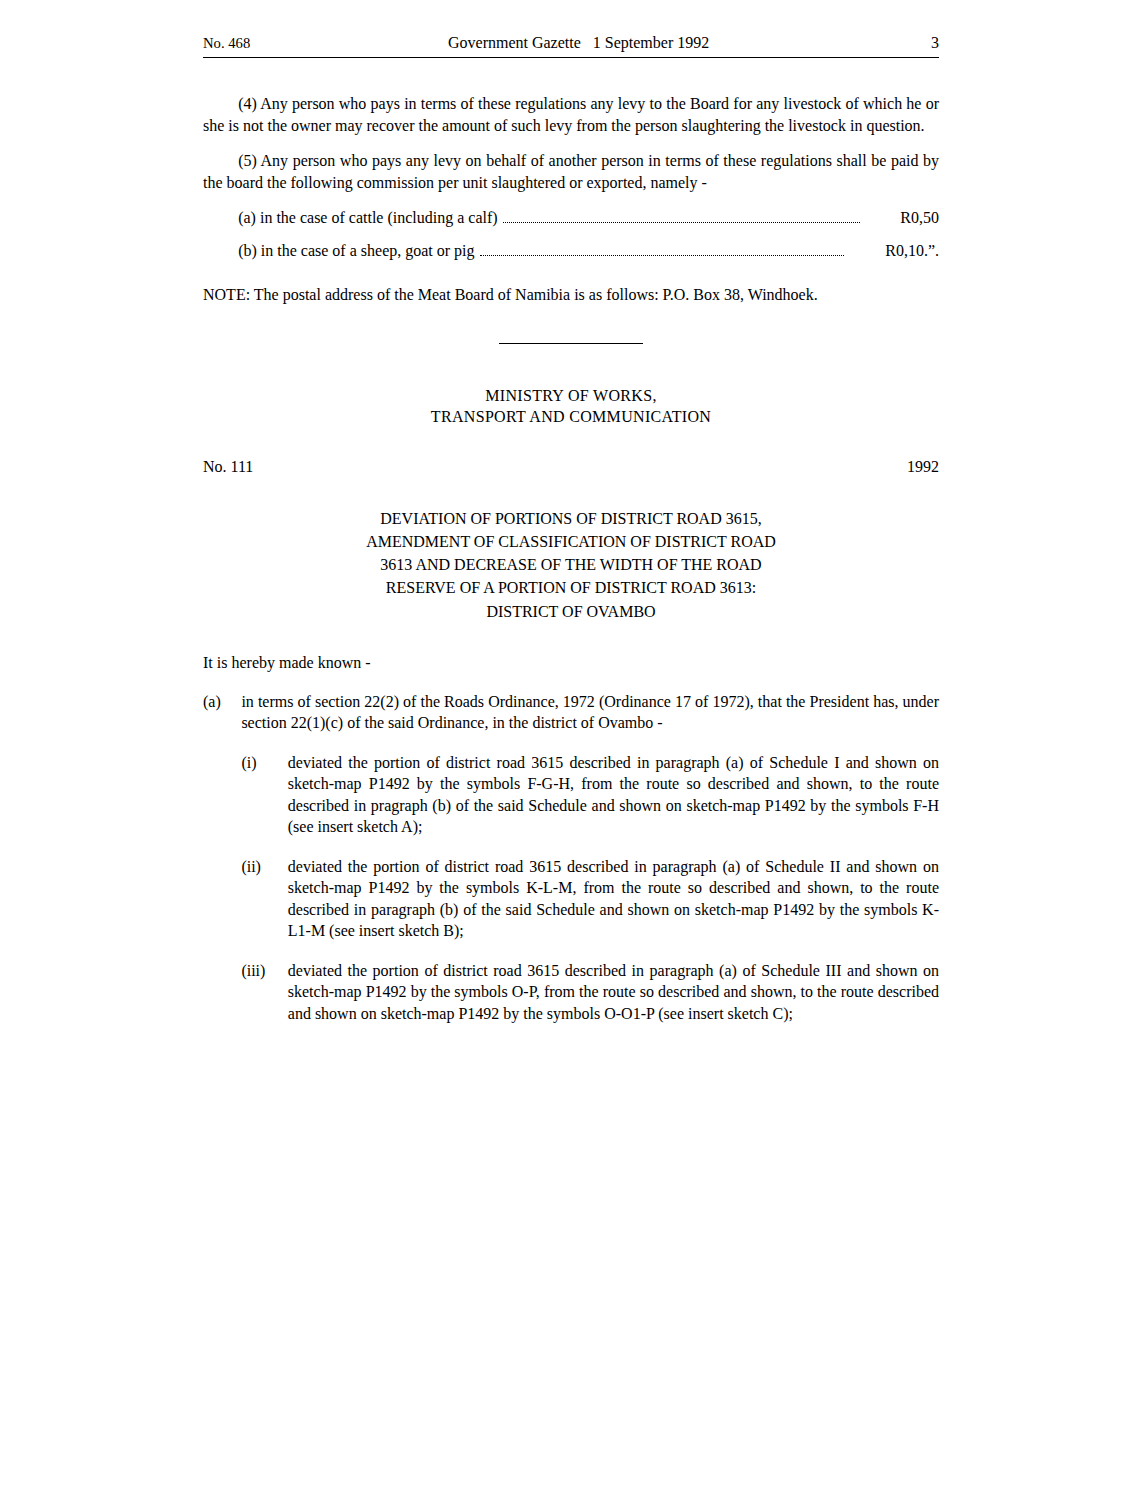No. 468
Government Gazette 1 September 1992
3
(4) Any person who pays in terms of these regulations any levy to the Board for any livestock of which he or she is not the owner may recover the amount of such levy from the person slaughtering the livestock in question.
(5) Any person who pays any levy on behalf of another person in terms of these regulations shall be paid by the board the following commission per unit slaughtered or exported, namely -
(a) in the case of cattle (including a calf) R0,50
(b) in the case of a sheep, goat or pig R0,10.”.
NOTE: The postal address of the Meat Board of Namibia is as follows: P.O. Box 38, Windhoek.
MINISTRY OF WORKS,
TRANSPORT AND COMMUNICATION
No. 111 1992
DEVIATION OF PORTIONS OF DISTRICT ROAD 3615,
AMENDMENT OF CLASSIFICATION OF DISTRICT ROAD
3613 AND DECREASE OF THE WIDTH OF THE ROAD
RESERVE OF A PORTION OF DISTRICT ROAD 3613:
DISTRICT OF OVAMBO
It is hereby made known -
(a) in terms of section 22(2) of the Roads Ordinance, 1972 (Ordinance 17 of 1972), that the President has, under section 22(1)(c) of the said Ordinance, in the district of Ovambo -
(i) deviated the portion of district road 3615 described in paragraph (a) of Schedule I and shown on sketch-map P1492 by the symbols F-G-H, from the route so described and shown, to the route described in pragraph (b) of the said Schedule and shown on sketch-map P1492 by the symbols F-H (see insert sketch A);
(ii) deviated the portion of district road 3615 described in paragraph (a) of Schedule II and shown on sketch-map P1492 by the symbols K-L-M, from the route so described and shown, to the route described in paragraph (b) of the said Schedule and shown on sketch-map P1492 by the symbols K-L1-M (see insert sketch B);
(iii) deviated the portion of district road 3615 described in paragraph (a) of Schedule III and shown on sketch-map P1492 by the symbols O-P, from the route so described and shown, to the route described and shown on sketch-map P1492 by the symbols O-O1-P (see insert sketch C);